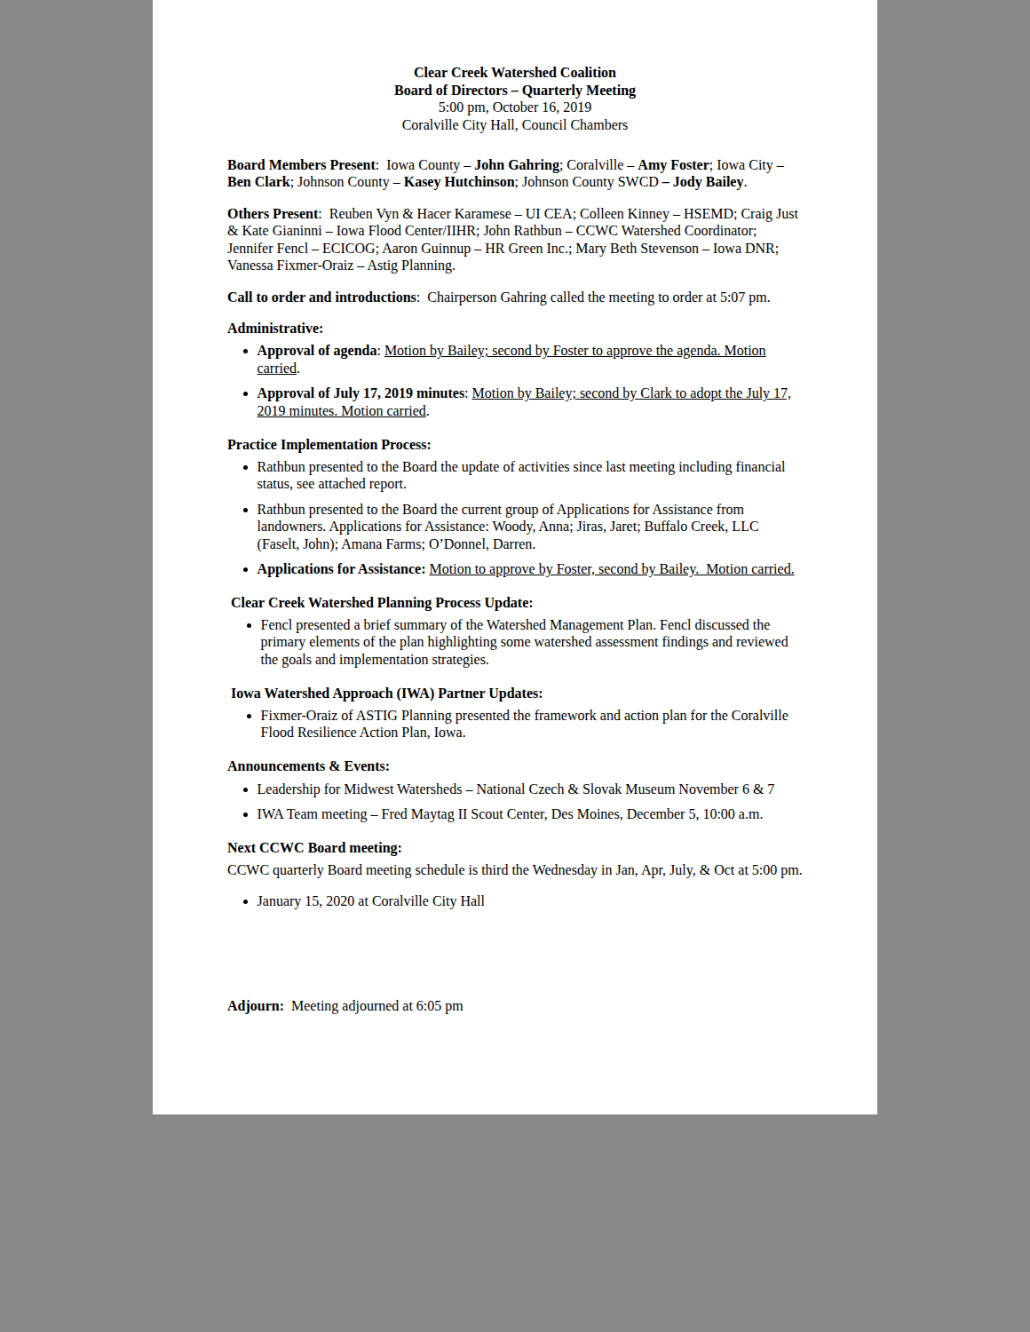Clear Creek Watershed Coalition Board of Directors – Quarterly Meeting 5:00 pm, October 16, 2019 Coralville City Hall, Council Chambers
Board Members Present: Iowa County – John Gahring; Coralville – Amy Foster; Iowa City – Ben Clark; Johnson County – Kasey Hutchinson; Johnson County SWCD – Jody Bailey.
Others Present: Reuben Vyn & Hacer Karamese – UI CEA; Colleen Kinney – HSEMD; Craig Just & Kate Gianinni – Iowa Flood Center/IIHR; John Rathbun – CCWC Watershed Coordinator; Jennifer Fencl – ECICOG; Aaron Guinnup – HR Green Inc.; Mary Beth Stevenson – Iowa DNR; Vanessa Fixmer-Oraiz – Astig Planning.
Call to order and introductions: Chairperson Gahring called the meeting to order at 5:07 pm.
Administrative:
Approval of agenda: Motion by Bailey; second by Foster to approve the agenda. Motion carried.
Approval of July 17, 2019 minutes: Motion by Bailey; second by Clark to adopt the July 17, 2019 minutes. Motion carried.
Practice Implementation Process:
Rathbun presented to the Board the update of activities since last meeting including financial status, see attached report.
Rathbun presented to the Board the current group of Applications for Assistance from landowners. Applications for Assistance: Woody, Anna; Jiras, Jaret; Buffalo Creek, LLC (Faselt, John); Amana Farms; O’Donnel, Darren.
Applications for Assistance: Motion to approve by Foster, second by Bailey. Motion carried.
Clear Creek Watershed Planning Process Update:
Fencl presented a brief summary of the Watershed Management Plan. Fencl discussed the primary elements of the plan highlighting some watershed assessment findings and reviewed the goals and implementation strategies.
Iowa Watershed Approach (IWA) Partner Updates:
Fixmer-Oraiz of ASTIG Planning presented the framework and action plan for the Coralville Flood Resilience Action Plan, Iowa.
Announcements & Events:
Leadership for Midwest Watersheds – National Czech & Slovak Museum November 6 & 7
IWA Team meeting – Fred Maytag II Scout Center, Des Moines, December 5, 10:00 a.m.
Next CCWC Board meeting:
CCWC quarterly Board meeting schedule is third the Wednesday in Jan, Apr, July, & Oct at 5:00 pm.
January 15, 2020 at Coralville City Hall
Adjourn: Meeting adjourned at 6:05 pm